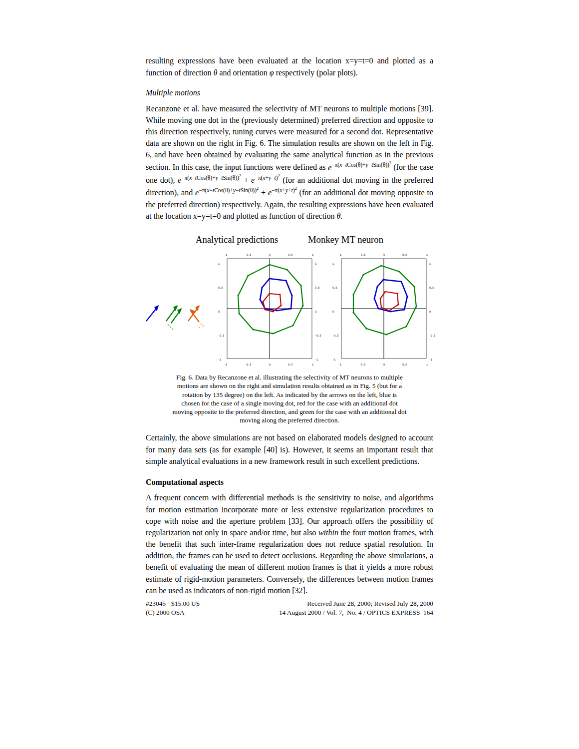resulting expressions have been evaluated at the location x=y=t=0 and plotted as a function of direction θ and orientation φ respectively (polar plots).
Multiple motions
Recanzone et al. have measured the selectivity of MT neurons to multiple motions [39]. While moving one dot in the (previously determined) preferred direction and opposite to this direction respectively, tuning curves were measured for a second dot. Representative data are shown on the right in Fig. 6. The simulation results are shown on the left in Fig. 6, and have been obtained by evaluating the same analytical function as in the previous section. In this case, the input functions were defined as e−π(x−t Cos(θ)+y−t Sin(θ))2 (for the case one dot), e−π(x−t Cos(θ)+y−t Sin(θ))2 + e−π(x+y−t)2 (for an additional dot moving in the preferred direction), and e−π(x−t Cos(θ)+y−t Sin(θ))2 + e−π(x+y+t)2 (for an additional dot moving opposite to the preferred direction) respectively. Again, the resulting expressions have been evaluated at the location x=y=t=0 and plotted as function of direction θ.
Analytical predictions Monkey MT neuron
-1 -0.5 0 0.5 1 1 0.5 0 -0.5 -1 1 0.5 0 -0.5 -1 -1 -0.5 0 0.5 1
-1 -0.5 0 0.5 1 1 0.5 0 -0.5 -1 1 0.5 0 -0.5 -1 -1 -0.5 0 0.5 1
Fig. 6. Data by Recanzone et al. illustrating the selectivity of MT neurons to multiple motions are shown on the right and simulation results obtained as in Fig. 5 (but for a rotation by 135 degree) on the left. As indicated by the arrows on the left, blue is chosen for the case of a single moving dot, red for the case with an additional dot moving opposite to the preferred direction, and green for the case with an additional dot moving along the preferred direction.
Certainly, the above simulations are not based on elaborated models designed to account for many data sets (as for example [40] is). However, it seems an important result that simple analytical evaluations in a new framework result in such excellent predictions.
Computational aspects
A frequent concern with differential methods is the sensitivity to noise, and algorithms for motion estimation incorporate more or less extensive regularization procedures to cope with noise and the aperture problem [33]. Our approach offers the possibility of regularization not only in space and/or time, but also within the four motion frames, with the benefit that such inter-frame regularization does not reduce spatial resolution. In addition, the frames can be used to detect occlusions. Regarding the above simulations, a benefit of evaluating the mean of different motion frames is that it yields a more robust estimate of rigid-motion parameters. Conversely, the differences between motion frames can be used as indicators of non-rigid motion [32].
#23045 - $15.00 US
Received June 28, 2000; Revised July 28, 2000
(C) 2000 OSA
14 August 2000 / Vol. 7, No. 4 / OPTICS EXPRESS 164